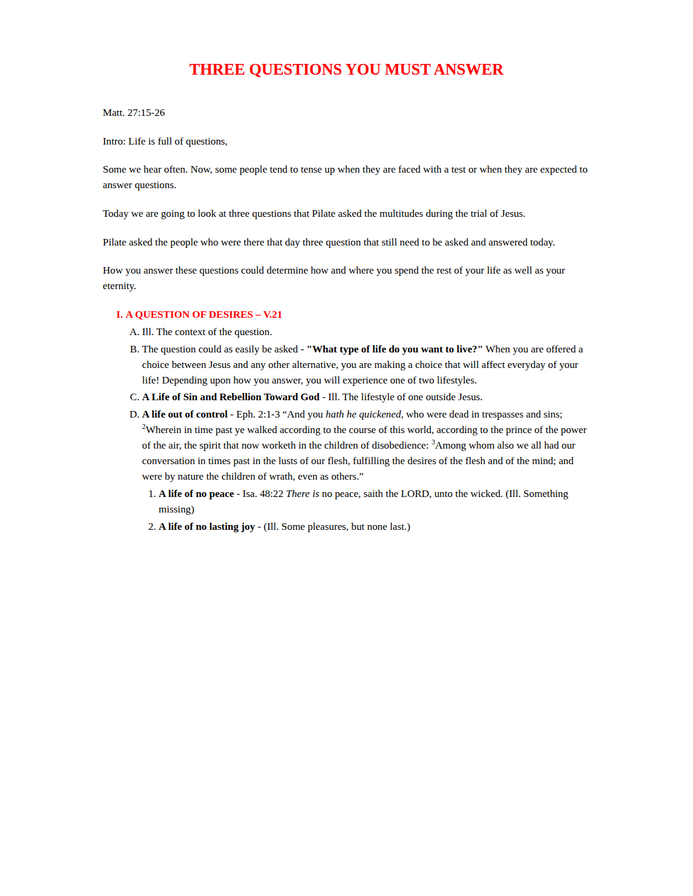THREE QUESTIONS YOU MUST ANSWER
Matt. 27:15-26
Intro: Life is full of questions,
Some we hear often. Now, some people tend to tense up when they are faced with a test or when they are expected to answer questions.
Today we are going to look at three questions that Pilate asked the multitudes during the trial of Jesus.
Pilate asked the people who were there that day three question that still need to be asked and answered today.
How you answer these questions could determine how and where you spend the rest of your life as well as your eternity.
A QUESTION OF DESIRES – V.21
Ill. The context of the question.
The question could as easily be asked - "What type of life do you want to live?" When you are offered a choice between Jesus and any other alternative, you are making a choice that will affect everyday of your life! Depending upon how you answer, you will experience one of two lifestyles.
A Life of Sin and Rebellion Toward God - Ill. The lifestyle of one outside Jesus.
A life out of control - Eph. 2:1-3 “And you hath he quickened, who were dead in trespasses and sins; 2Wherein in time past ye walked according to the course of this world, according to the prince of the power of the air, the spirit that now worketh in the children of disobedience: 3Among whom also we all had our conversation in times past in the lusts of our flesh, fulfilling the desires of the flesh and of the mind; and were by nature the children of wrath, even as others.”
A life of no peace - Isa. 48:22 There is no peace, saith the LORD, unto the wicked. (Ill. Something missing)
A life of no lasting joy - (Ill. Some pleasures, but none last.)